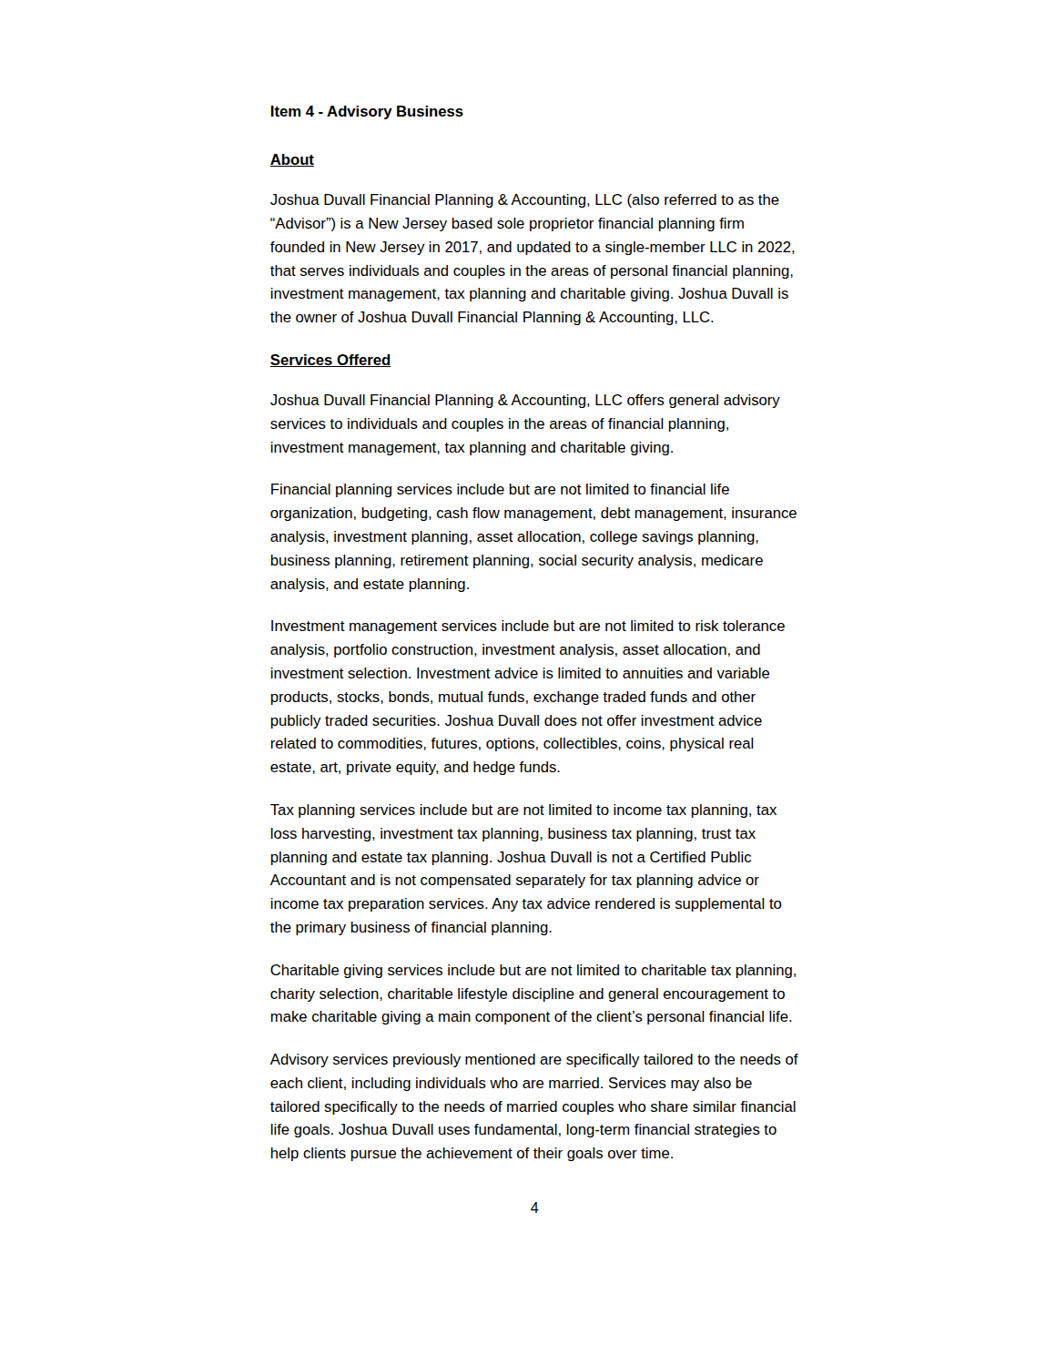Item 4 - Advisory Business
About
Joshua Duvall Financial Planning & Accounting, LLC (also referred to as the “Advisor”) is a New Jersey based sole proprietor financial planning firm founded in New Jersey in 2017, and updated to a single-member LLC in 2022, that serves individuals and couples in the areas of personal financial planning, investment management, tax planning and charitable giving. Joshua Duvall is the owner of Joshua Duvall Financial Planning & Accounting, LLC.
Services Offered
Joshua Duvall Financial Planning & Accounting, LLC offers general advisory services to individuals and couples in the areas of financial planning, investment management, tax planning and charitable giving.
Financial planning services include but are not limited to financial life organization, budgeting, cash flow management, debt management, insurance analysis, investment planning, asset allocation, college savings planning, business planning, retirement planning, social security analysis, medicare analysis, and estate planning.
Investment management services include but are not limited to risk tolerance analysis, portfolio construction, investment analysis, asset allocation, and investment selection. Investment advice is limited to annuities and variable products, stocks, bonds, mutual funds, exchange traded funds and other publicly traded securities. Joshua Duvall does not offer investment advice related to commodities, futures, options, collectibles, coins, physical real estate, art, private equity, and hedge funds.
Tax planning services include but are not limited to income tax planning, tax loss harvesting, investment tax planning, business tax planning, trust tax planning and estate tax planning. Joshua Duvall is not a Certified Public Accountant and is not compensated separately for tax planning advice or income tax preparation services. Any tax advice rendered is supplemental to the primary business of financial planning.
Charitable giving services include but are not limited to charitable tax planning, charity selection, charitable lifestyle discipline and general encouragement to make charitable giving a main component of the client’s personal financial life.
Advisory services previously mentioned are specifically tailored to the needs of each client, including individuals who are married. Services may also be tailored specifically to the needs of married couples who share similar financial life goals. Joshua Duvall uses fundamental, long-term financial strategies to help clients pursue the achievement of their goals over time.
4